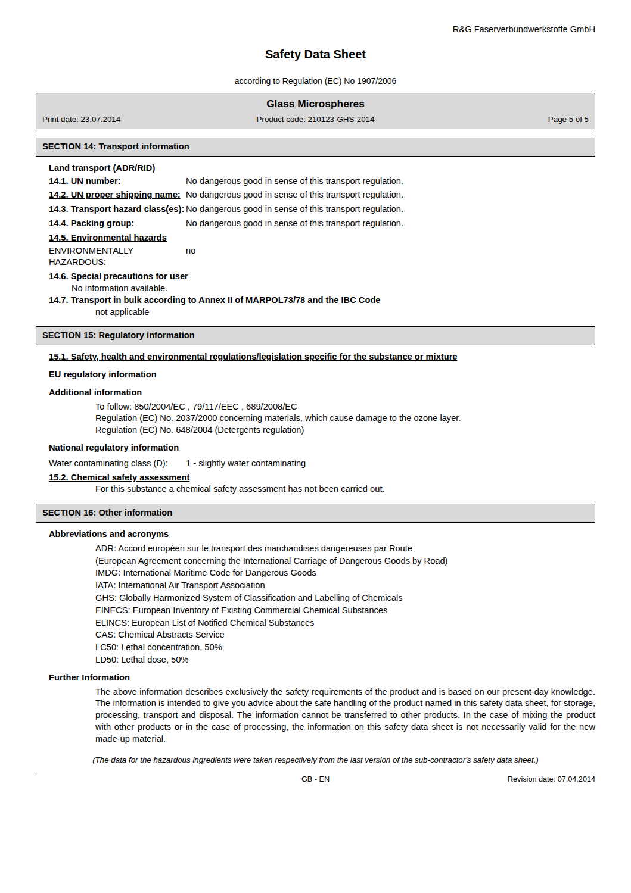R&G Faserverbundwerkstoffe GmbH
Safety Data Sheet
according to Regulation (EC) No 1907/2006
Glass Microspheres
Print date: 23.07.2014
Product code: 210123-GHS-2014
Page 5 of 5
SECTION 14: Transport information
Land transport (ADR/RID)
| 14.1. UN number: | No dangerous good in sense of this transport regulation. |
| 14.2. UN proper shipping name: | No dangerous good in sense of this transport regulation. |
| 14.3. Transport hazard class(es): | No dangerous good in sense of this transport regulation. |
| 14.4. Packing group: | No dangerous good in sense of this transport regulation. |
14.5. Environmental hazards
| ENVIRONMENTALLY HAZARDOUS: | no |
14.6. Special precautions for user
No information available.
14.7. Transport in bulk according to Annex II of MARPOL73/78 and the IBC Code
not applicable
SECTION 15: Regulatory information
15.1. Safety, health and environmental regulations/legislation specific for the substance or mixture
EU regulatory information
Additional information
To follow: 850/2004/EC , 79/117/EEC , 689/2008/EC
Regulation (EC) No. 2037/2000 concerning materials, which cause damage to the ozone layer.
Regulation (EC) No. 648/2004 (Detergents regulation)
National regulatory information
| Water contaminating class (D): | 1 - slightly water contaminating |
15.2. Chemical safety assessment
For this substance a chemical safety assessment has not been carried out.
SECTION 16: Other information
Abbreviations and acronyms
ADR: Accord européen sur le transport des marchandises dangereuses par Route
(European Agreement concerning the International Carriage of Dangerous Goods by Road)
IMDG: International Maritime Code for Dangerous Goods
IATA: International Air Transport Association
GHS: Globally Harmonized System of Classification and Labelling of Chemicals
EINECS: European Inventory of Existing Commercial Chemical Substances
ELINCS: European List of Notified Chemical Substances
CAS: Chemical Abstracts Service
LC50: Lethal concentration, 50%
LD50: Lethal dose, 50%
Further Information
The above information describes exclusively the safety requirements of the product and is based on our present-day knowledge. The information is intended to give you advice about the safe handling of the product named in this safety data sheet, for storage, processing, transport and disposal. The information cannot be transferred to other products. In the case of mixing the product with other products or in the case of processing, the information on this safety data sheet is not necessarily valid for the new made-up material.
(The data for the hazardous ingredients were taken respectively from the last version of the sub-contractor's safety data sheet.)
GB - EN
Revision date: 07.04.2014